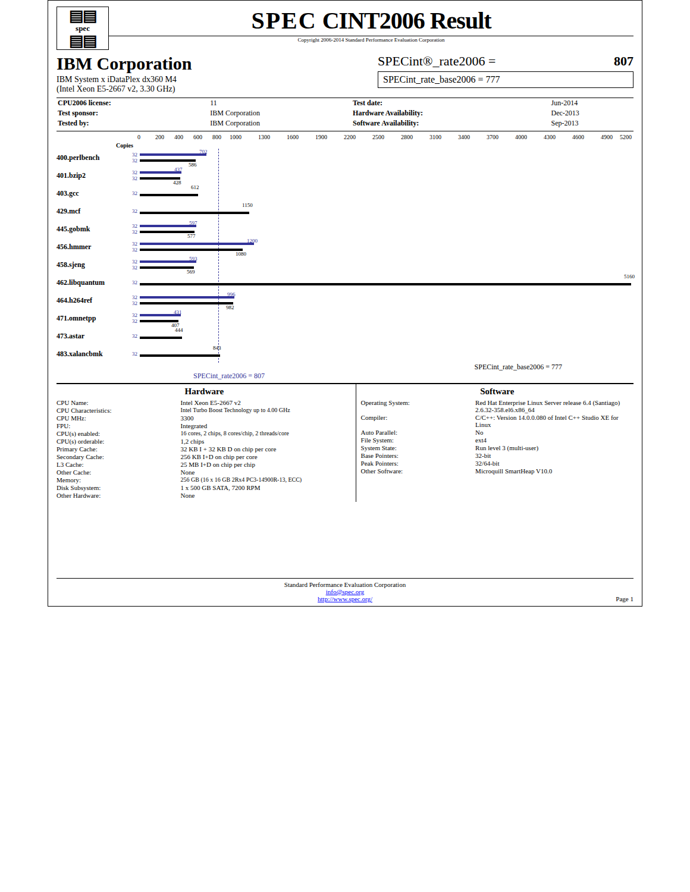▤▤
spec
▤▤
SPEC CINT2006 Result
Copyright 2006-2014 Standard Performance Evaluation Corporation
IBM Corporation
IBM System x iDataPlex dx360 M4
(Intel Xeon E5-2667 v2, 3.30 GHz)
SPECint®_rate2006 = 807
SPECint_rate_base2006 = 777
| CPU2006 license: | 11 | Test date: | Jun-2014 |
| Test sponsor: | IBM Corporation | Hardware Availability: | Dec-2013 |
| Tested by: | IBM Corporation | Software Availability: | Sep-2013 |
0 200 400 600 800 1000 1300 1600 1900 2200 2500 2800 3100 3400 3700 4000 4300 4600 4900 5200
Copies
400.perlbench
32
32
702
586
401.bzip2
32
32
437
428
403.gcc
32
612
429.mcf
32
1150
445.gobmk
32
32
597
577
456.hmmer
32
32
1200
1080
458.sjeng
32
32
593
569
462.libquantum
32
5160
464.h264ref
32
32
996
982
471.omnetpp
32
32
431
407
473.astar
32
444
483.xalancbmk
32
843
SPECint_rate_base2006 = 777
SPECint_rate2006 = 807
Hardware
| CPU Name: | Intel Xeon E5-2667 v2 |
| CPU Characteristics: | Intel Turbo Boost Technology up to 4.00 GHz |
| CPU MHz: | 3300 |
| FPU: | Integrated |
| CPU(s) enabled: | 16 cores, 2 chips, 8 cores/chip, 2 threads/core |
| CPU(s) orderable: | 1,2 chips |
| Primary Cache: | 32 KB I + 32 KB D on chip per core |
| Secondary Cache: | 256 KB I+D on chip per core |
| L3 Cache: | 25 MB I+D on chip per chip |
| Other Cache: | None |
| Memory: | 256 GB (16 x 16 GB 2Rx4 PC3-14900R-13, ECC) |
| Disk Subsystem: | 1 x 500 GB SATA, 7200 RPM |
| Other Hardware: | None |
Software
| Operating System: | Red Hat Enterprise Linux Server release 6.4 (Santiago) 2.6.32-358.el6.x86_64 |
| Compiler: | C/C++: Version 14.0.0.080 of Intel C++ Studio XE for Linux |
| Auto Parallel: | No |
| File System: | ext4 |
| System State: | Run level 3 (multi-user) |
| Base Pointers: | 32-bit |
| Peak Pointers: | 32/64-bit |
| Other Software: | Microquill SmartHeap V10.0 |
Standard Performance Evaluation Corporation
info@spec.org
http://www.spec.org/ Page 1